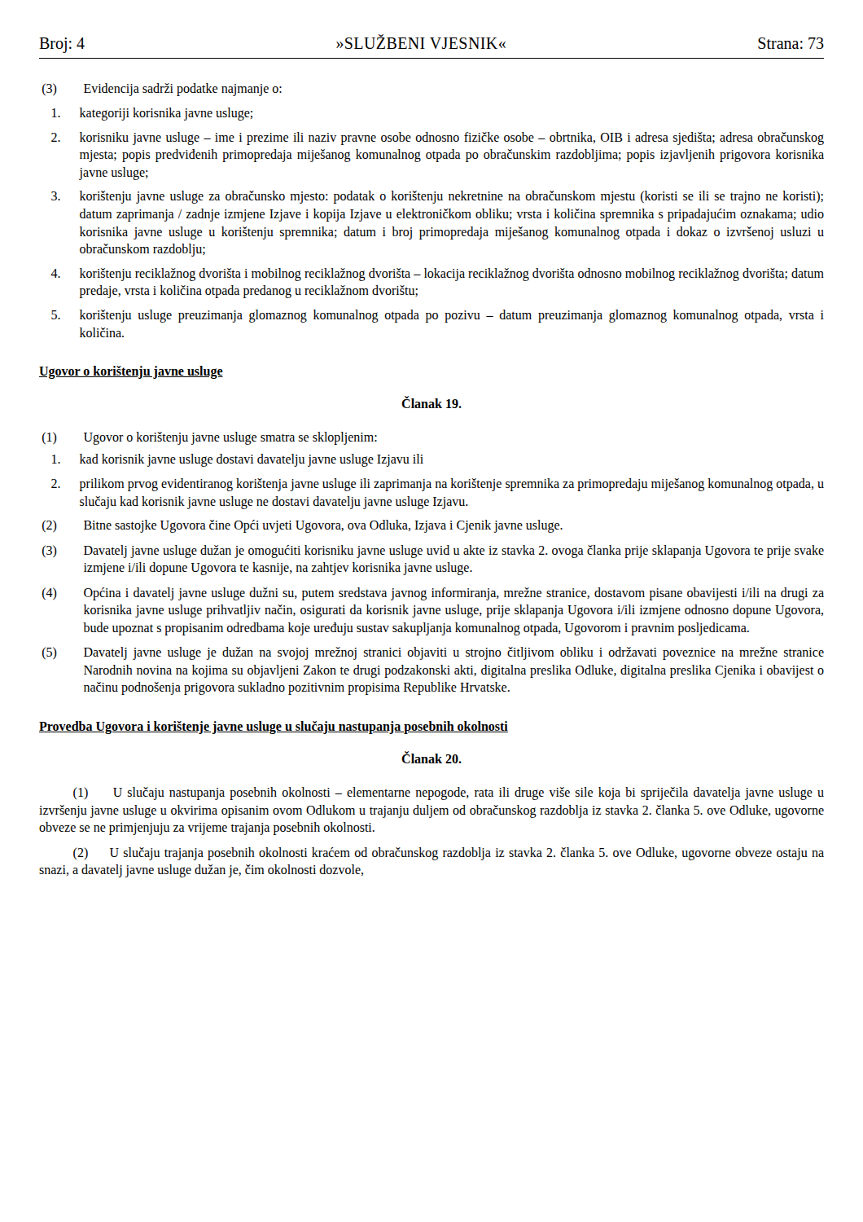Broj: 4 »SLUŽBENI VJESNIK« Strana: 73
(3)
Evidencija sadrži podatke najmanje o:
1. kategoriji korisnika javne usluge;
2. korisniku javne usluge – ime i prezime ili naziv pravne osobe odnosno fizičke osobe – obrtnika, OIB i adresa sjedišta; adresa obračunskog mjesta; popis predviđenih primopredaja miješanog komunalnog otpada po obračunskim razdobljima; popis izjavljenih prigovora korisnika javne usluge;
3. korištenju javne usluge za obračunsko mjesto: podatak o korištenju nekretnine na obračunskom mjestu (koristi se ili se trajno ne koristi); datum zaprimanja / zadnje izmjene Izjave i kopija Izjave u elektroničkom obliku; vrsta i količina spremnika s pripadajućim oznakama; udio korisnika javne usluge u korištenju spremnika; datum i broj primopredaja miješanog komunalnog otpada i dokaz o izvršenoj usluzi u obračunskom razdoblju;
4. korištenju reciklažnog dvorišta i mobilnog reciklažnog dvorišta – lokacija reciklažnog dvorišta odnosno mobilnog reciklažnog dvorišta; datum predaje, vrsta i količina otpada predanog u reciklažnom dvorištu;
5. korištenju usluge preuzimanja glomaznog komunalnog otpada po pozivu – datum preuzimanja glomaznog komunalnog otpada, vrsta i količina.
Ugovor o korištenju javne usluge
Članak 19.
(1)
Ugovor o korištenju javne usluge smatra se sklopljenim:
1. kad korisnik javne usluge dostavi davatelju javne usluge Izjavu ili
2. prilikom prvog evidentiranog korištenja javne usluge ili zaprimanja na korištenje spremnika za primopredaju miješanog komunalnog otpada, u slučaju kad korisnik javne usluge ne dostavi davatelju javne usluge Izjavu.
(2)
Bitne sastojke Ugovora čine Opći uvjeti Ugovora, ova Odluka, Izjava i Cjenik javne usluge.
(3)
Davatelj javne usluge dužan je omogućiti korisniku javne usluge uvid u akte iz stavka 2. ovoga članka prije sklapanja Ugovora te prije svake izmjene i/ili dopune Ugovora te kasnije, na zahtjev korisnika javne usluge.
(4)
Općina i davatelj javne usluge dužni su, putem sredstava javnog informiranja, mrežne stranice, dostavom pisane obavijesti i/ili na drugi za korisnika javne usluge prihvatljiv način, osigurati da korisnik javne usluge, prije sklapanja Ugovora i/ili izmjene odnosno dopune Ugovora, bude upoznat s propisanim odredbama koje uređuju sustav sakupljanja komunalnog otpada, Ugovorom i pravnim posljedicama.
(5)
Davatelj javne usluge je dužan na svojoj mrežnoj stranici objaviti u strojno čitljivom obliku i održavati poveznice na mrežne stranice Narodnih novina na kojima su objavljeni Zakon te drugi podzakonski akti, digitalna preslika Odluke, digitalna preslika Cjenika i obavijest o načinu podnošenja prigovora sukladno pozitivnim propisima Republike Hrvatske.
Provedba Ugovora i korištenje javne usluge u slučaju nastupanja posebnih okolnosti
Članak 20.
(1) U slučaju nastupanja posebnih okolnosti – elementarne nepogode, rata ili druge više sile koja bi spriječila davatelja javne usluge u izvršenju javne usluge u okvirima opisanim ovom Odlukom u trajanju duljem od obračunskog razdoblja iz stavka 2. članka 5. ove Odluke, ugovorne obveze se ne primjenjuju za vrijeme trajanja posebnih okolnosti.
(2) U slučaju trajanja posebnih okolnosti kraćem od obračunskog razdoblja iz stavka 2. članka 5. ove Odluke, ugovorne obveze ostaju na snazi, a davatelj javne usluge dužan je, čim okolnosti dozvole,